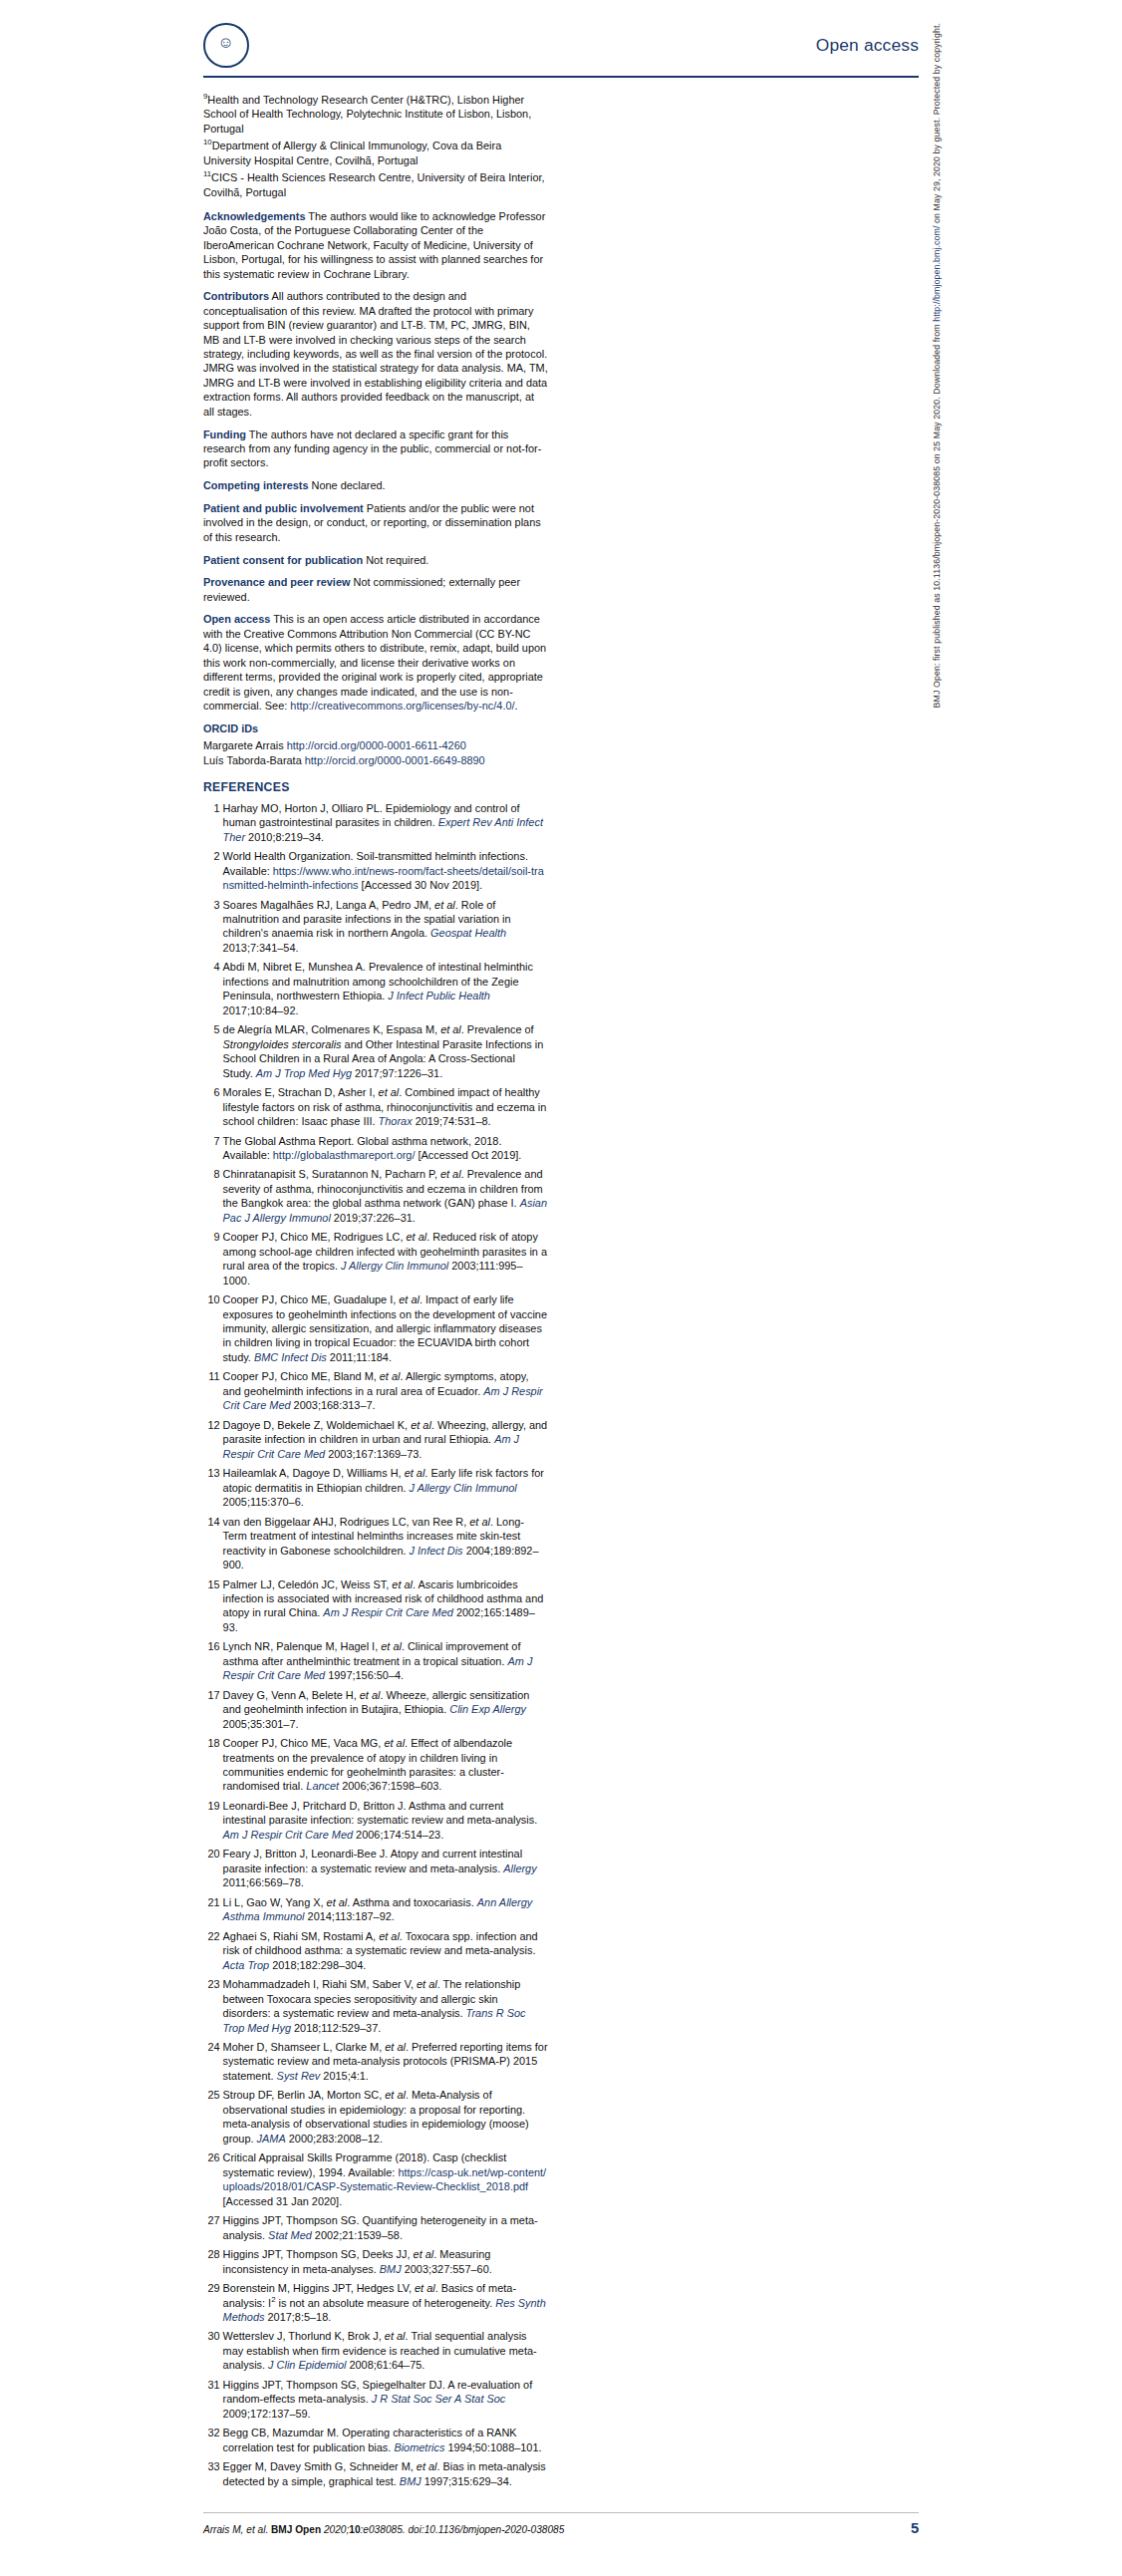☺
Open access
9Health and Technology Research Center (H&TRC), Lisbon Higher School of Health Technology, Polytechnic Institute of Lisbon, Lisbon, Portugal
10Department of Allergy & Clinical Immunology, Cova da Beira University Hospital Centre, Covilhã, Portugal
11CICS - Health Sciences Research Centre, University of Beira Interior, Covilhã, Portugal
Acknowledgements The authors would like to acknowledge Professor João Costa, of the Portuguese Collaborating Center of the IberoAmerican Cochrane Network, Faculty of Medicine, University of Lisbon, Portugal, for his willingness to assist with planned searches for this systematic review in Cochrane Library.
Contributors All authors contributed to the design and conceptualisation of this review. MA drafted the protocol with primary support from BIN (review guarantor) and LT-B. TM, PC, JMRG, BIN, MB and LT-B were involved in checking various steps of the search strategy, including keywords, as well as the final version of the protocol. JMRG was involved in the statistical strategy for data analysis. MA, TM, JMRG and LT-B were involved in establishing eligibility criteria and data extraction forms. All authors provided feedback on the manuscript, at all stages.
Funding The authors have not declared a specific grant for this research from any funding agency in the public, commercial or not-for-profit sectors.
Competing interests None declared.
Patient and public involvement Patients and/or the public were not involved in the design, or conduct, or reporting, or dissemination plans of this research.
Patient consent for publication Not required.
Provenance and peer review Not commissioned; externally peer reviewed.
Open access This is an open access article distributed in accordance with the Creative Commons Attribution Non Commercial (CC BY-NC 4.0) license, which permits others to distribute, remix, adapt, build upon this work non-commercially, and license their derivative works on different terms, provided the original work is properly cited, appropriate credit is given, any changes made indicated, and the use is non-commercial. See: http://creativecommons.org/licenses/by-nc/4.0/.
ORCID iDs
Margarete Arrais http://orcid.org/0000-0001-6611-4260
Luís Taborda-Barata http://orcid.org/0000-0001-6649-8890
REFERENCES
Harhay MO, Horton J, Olliaro PL. Epidemiology and control of human gastrointestinal parasites in children. Expert Rev Anti Infect Ther 2010;8:219–34.
World Health Organization. Soil-transmitted helminth infections. Available: https://www.who.int/news-room/fact-sheets/detail/soil-transmitted-helminth-infections [Accessed 30 Nov 2019].
Soares Magalhães RJ, Langa A, Pedro JM, et al. Role of malnutrition and parasite infections in the spatial variation in children's anaemia risk in northern Angola. Geospat Health 2013;7:341–54.
Abdi M, Nibret E, Munshea A. Prevalence of intestinal helminthic infections and malnutrition among schoolchildren of the Zegie Peninsula, northwestern Ethiopia. J Infect Public Health 2017;10:84–92.
de Alegría MLAR, Colmenares K, Espasa M, et al. Prevalence of Strongyloides stercoralis and Other Intestinal Parasite Infections in School Children in a Rural Area of Angola: A Cross-Sectional Study. Am J Trop Med Hyg 2017;97:1226–31.
Morales E, Strachan D, Asher I, et al. Combined impact of healthy lifestyle factors on risk of asthma, rhinoconjunctivitis and eczema in school children: Isaac phase III. Thorax 2019;74:531–8.
The Global Asthma Report. Global asthma network, 2018. Available: http://globalasthmareport.org/ [Accessed Oct 2019].
Chinratanapisit S, Suratannon N, Pacharn P, et al. Prevalence and severity of asthma, rhinoconjunctivitis and eczema in children from the Bangkok area: the global asthma network (GAN) phase I. Asian Pac J Allergy Immunol 2019;37:226–31.
Cooper PJ, Chico ME, Rodrigues LC, et al. Reduced risk of atopy among school-age children infected with geohelminth parasites in a rural area of the tropics. J Allergy Clin Immunol 2003;111:995–1000.
Cooper PJ, Chico ME, Guadalupe I, et al. Impact of early life exposures to geohelminth infections on the development of vaccine immunity, allergic sensitization, and allergic inflammatory diseases in children living in tropical Ecuador: the ECUAVIDA birth cohort study. BMC Infect Dis 2011;11:184.
Cooper PJ, Chico ME, Bland M, et al. Allergic symptoms, atopy, and geohelminth infections in a rural area of Ecuador. Am J Respir Crit Care Med 2003;168:313–7.
Dagoye D, Bekele Z, Woldemichael K, et al. Wheezing, allergy, and parasite infection in children in urban and rural Ethiopia. Am J Respir Crit Care Med 2003;167:1369–73.
Haileamlak A, Dagoye D, Williams H, et al. Early life risk factors for atopic dermatitis in Ethiopian children. J Allergy Clin Immunol 2005;115:370–6.
van den Biggelaar AHJ, Rodrigues LC, van Ree R, et al. Long-Term treatment of intestinal helminths increases mite skin-test reactivity in Gabonese schoolchildren. J Infect Dis 2004;189:892–900.
Palmer LJ, Celedón JC, Weiss ST, et al. Ascaris lumbricoides infection is associated with increased risk of childhood asthma and atopy in rural China. Am J Respir Crit Care Med 2002;165:1489–93.
Lynch NR, Palenque M, Hagel I, et al. Clinical improvement of asthma after anthelminthic treatment in a tropical situation. Am J Respir Crit Care Med 1997;156:50–4.
Davey G, Venn A, Belete H, et al. Wheeze, allergic sensitization and geohelminth infection in Butajira, Ethiopia. Clin Exp Allergy 2005;35:301–7.
Cooper PJ, Chico ME, Vaca MG, et al. Effect of albendazole treatments on the prevalence of atopy in children living in communities endemic for geohelminth parasites: a cluster-randomised trial. Lancet 2006;367:1598–603.
Leonardi-Bee J, Pritchard D, Britton J. Asthma and current intestinal parasite infection: systematic review and meta-analysis. Am J Respir Crit Care Med 2006;174:514–23.
Feary J, Britton J, Leonardi-Bee J. Atopy and current intestinal parasite infection: a systematic review and meta-analysis. Allergy 2011;66:569–78.
Li L, Gao W, Yang X, et al. Asthma and toxocariasis. Ann Allergy Asthma Immunol 2014;113:187–92.
Aghaei S, Riahi SM, Rostami A, et al. Toxocara spp. infection and risk of childhood asthma: a systematic review and meta-analysis. Acta Trop 2018;182:298–304.
Mohammadzadeh I, Riahi SM, Saber V, et al. The relationship between Toxocara species seropositivity and allergic skin disorders: a systematic review and meta-analysis. Trans R Soc Trop Med Hyg 2018;112:529–37.
Moher D, Shamseer L, Clarke M, et al. Preferred reporting items for systematic review and meta-analysis protocols (PRISMA-P) 2015 statement. Syst Rev 2015;4:1.
Stroup DF, Berlin JA, Morton SC, et al. Meta-Analysis of observational studies in epidemiology: a proposal for reporting. meta-analysis of observational studies in epidemiology (moose) group. JAMA 2000;283:2008–12.
Critical Appraisal Skills Programme (2018). Casp (checklist systematic review), 1994. Available: https://casp-uk.net/wp-content/uploads/2018/01/CASP-Systematic-Review-Checklist_2018.pdf [Accessed 31 Jan 2020].
Higgins JPT, Thompson SG. Quantifying heterogeneity in a meta-analysis. Stat Med 2002;21:1539–58.
Higgins JPT, Thompson SG, Deeks JJ, et al. Measuring inconsistency in meta-analyses. BMJ 2003;327:557–60.
Borenstein M, Higgins JPT, Hedges LV, et al. Basics of meta-analysis: I2 is not an absolute measure of heterogeneity. Res Synth Methods 2017;8:5–18.
Wetterslev J, Thorlund K, Brok J, et al. Trial sequential analysis may establish when firm evidence is reached in cumulative meta-analysis. J Clin Epidemiol 2008;61:64–75.
Higgins JPT, Thompson SG, Spiegelhalter DJ. A re-evaluation of random-effects meta-analysis. J R Stat Soc Ser A Stat Soc 2009;172:137–59.
Begg CB, Mazumdar M. Operating characteristics of a RANK correlation test for publication bias. Biometrics 1994;50:1088–101.
Egger M, Davey Smith G, Schneider M, et al. Bias in meta-analysis detected by a simple, graphical test. BMJ 1997;315:629–34.
Arrais M, et al. BMJ Open 2020;10:e038085. doi:10.1136/bmjopen-2020-038085
5
BMJ Open: first published as 10.1136/bmjopen-2020-038085 on 25 May 2020. Downloaded from http://bmjopen.bmj.com/ on May 29, 2020 by guest. Protected by copyright.